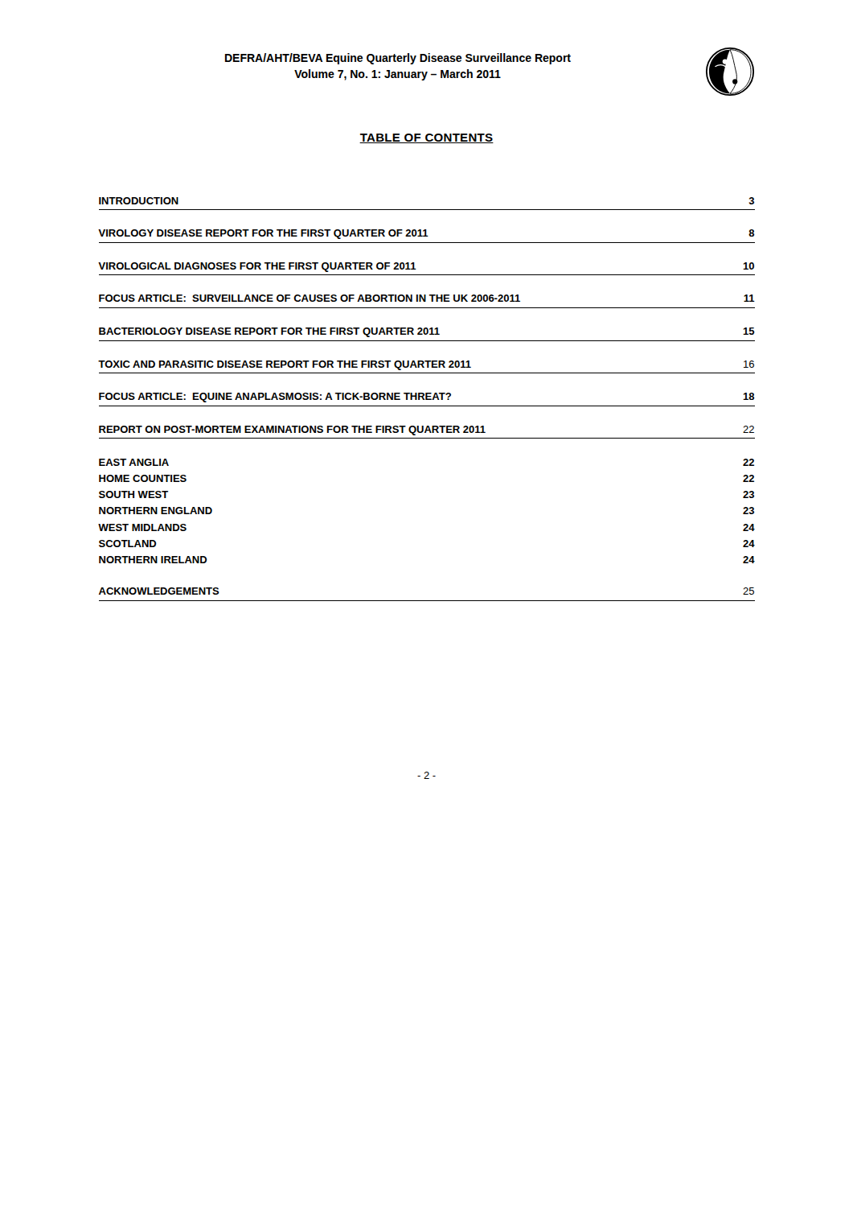DEFRA/AHT/BEVA Equine Quarterly Disease Surveillance Report
Volume 7, No. 1: January – March 2011
TABLE OF CONTENTS
| INTRODUCTION | 3 |
| VIROLOGY DISEASE REPORT FOR THE FIRST QUARTER OF 2011 | 8 |
| VIROLOGICAL DIAGNOSES FOR THE FIRST QUARTER OF 2011 | 10 |
| FOCUS ARTICLE: SURVEILLANCE OF CAUSES OF ABORTION IN THE UK 2006-2011 | 11 |
| BACTERIOLOGY DISEASE REPORT FOR THE FIRST QUARTER 2011 | 15 |
| TOXIC AND PARASITIC DISEASE REPORT FOR THE FIRST QUARTER 2011 | 16 |
| FOCUS ARTICLE: EQUINE ANAPLASMOSIS: A TICK-BORNE THREAT? | 18 |
| REPORT ON POST-MORTEM EXAMINATIONS FOR THE FIRST QUARTER 2011 | 22 |
| EAST ANGLIA | 22 |
| HOME COUNTIES | 22 |
| SOUTH WEST | 23 |
| NORTHERN ENGLAND | 23 |
| WEST MIDLANDS | 24 |
| SCOTLAND | 24 |
| NORTHERN IRELAND | 24 |
| ACKNOWLEDGEMENTS | 25 |
- 2 -